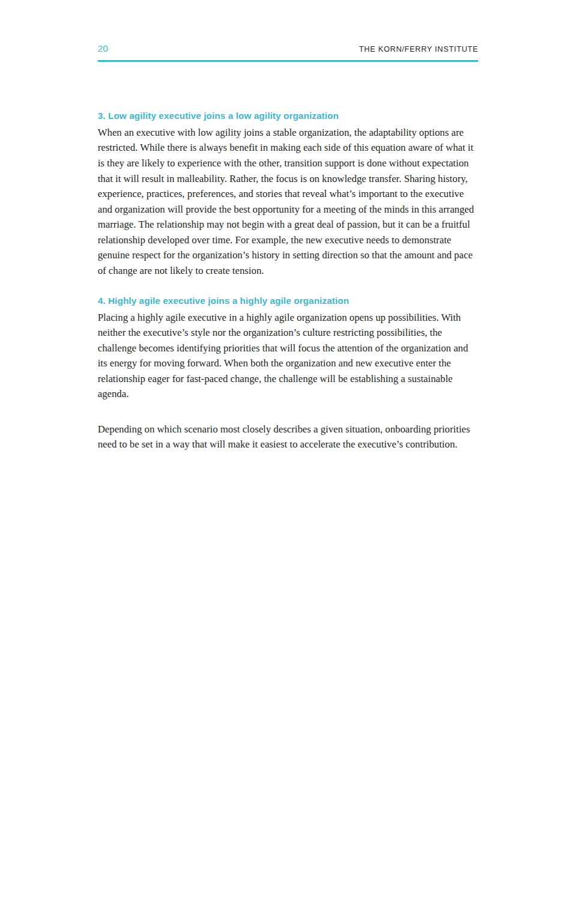20 The Korn/Ferry Institute
3. Low agility executive joins a low agility organization
When an executive with low agility joins a stable organization, the adaptability options are restricted. While there is always benefit in making each side of this equation aware of what it is they are likely to experience with the other, transition support is done without expectation that it will result in malleability. Rather, the focus is on knowledge transfer. Sharing history, experience, practices, preferences, and stories that reveal what’s important to the executive and organization will provide the best opportunity for a meeting of the minds in this arranged marriage. The relationship may not begin with a great deal of passion, but it can be a fruitful relationship developed over time. For example, the new executive needs to demonstrate genuine respect for the organization’s history in setting direction so that the amount and pace of change are not likely to create tension.
4. Highly agile executive joins a highly agile organization
Placing a highly agile executive in a highly agile organization opens up possibilities. With neither the executive’s style nor the organization’s culture restricting possibilities, the challenge becomes identifying priorities that will focus the attention of the organization and its energy for moving forward. When both the organization and new executive enter the relationship eager for fast-paced change, the challenge will be establishing a sustainable agenda.
Depending on which scenario most closely describes a given situation, onboarding priorities need to be set in a way that will make it easiest to accelerate the executive’s contribution.